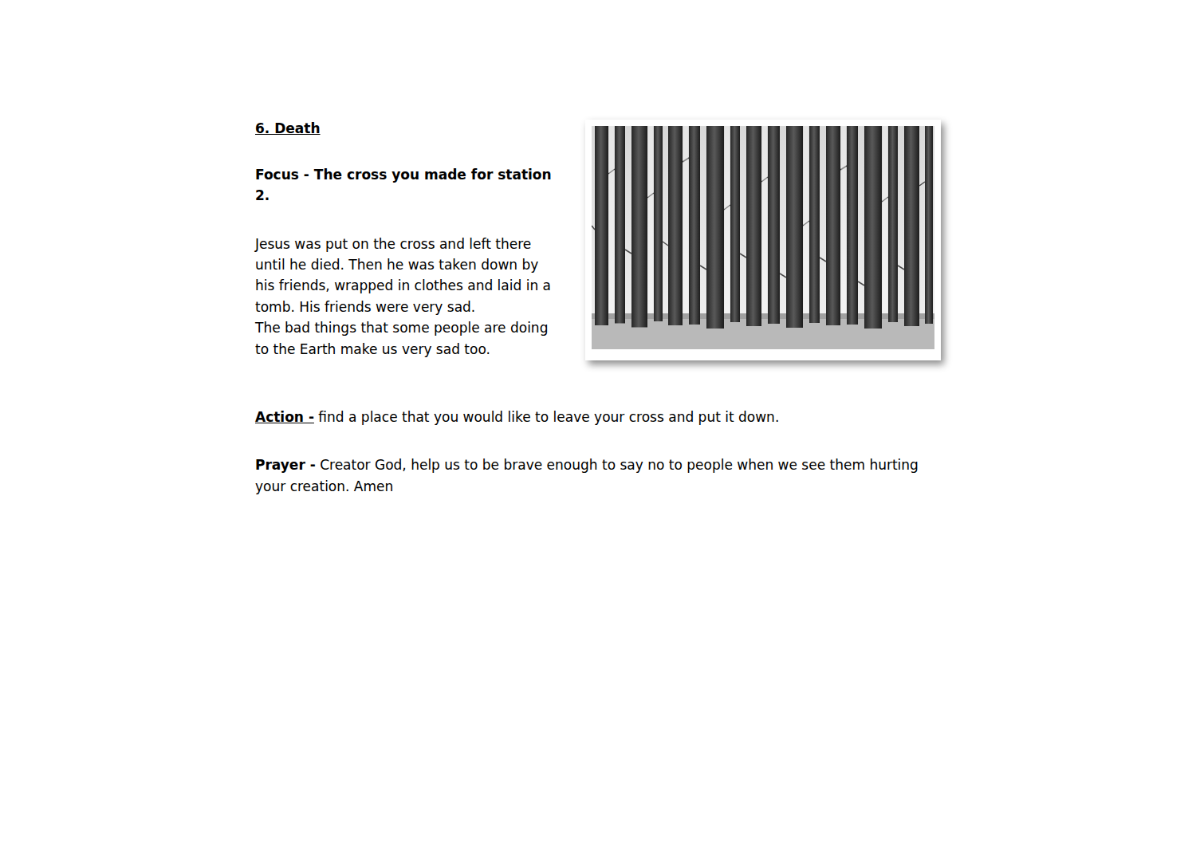6. Death
Focus - The cross you made for station 2.
Jesus was put on the cross and left there until he died. Then he was taken down by his friends, wrapped in clothes and laid in a tomb. His friends were very sad.
The bad things that some people are doing to the Earth make us very sad too.
Action - find a place that you would like to leave your cross and put it down.
Prayer - Creator God, help us to be brave enough to say no to people when we see them hurting your creation. Amen